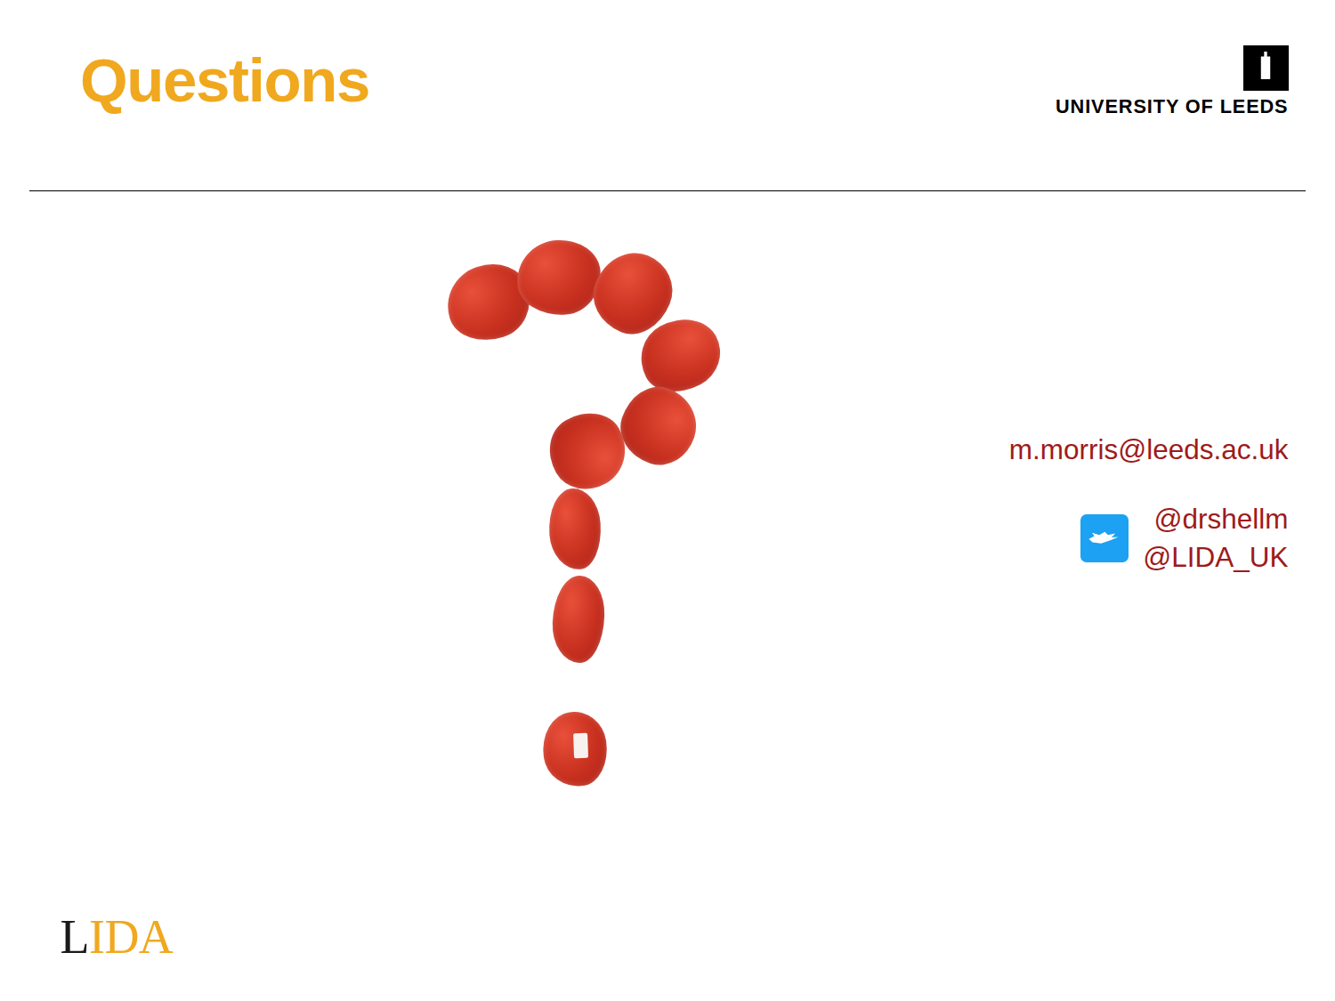Questions
UNIVERSITY OF LEEDS
m.morris@leeds.ac.uk
@drshellm @LIDA_UK
LIDA